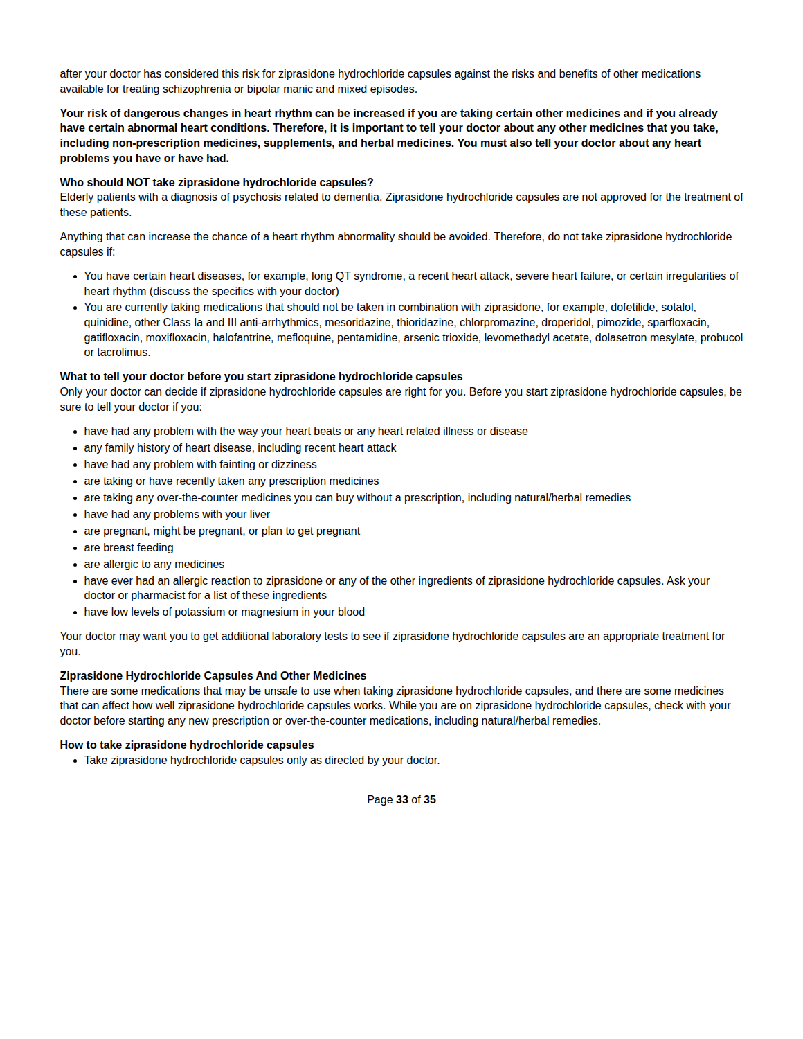after your doctor has considered this risk for ziprasidone hydrochloride capsules against the risks and benefits of other medications available for treating schizophrenia or bipolar manic and mixed episodes.
Your risk of dangerous changes in heart rhythm can be increased if you are taking certain other medicines and if you already have certain abnormal heart conditions. Therefore, it is important to tell your doctor about any other medicines that you take, including non-prescription medicines, supplements, and herbal medicines. You must also tell your doctor about any heart problems you have or have had.
Who should NOT take ziprasidone hydrochloride capsules?
Elderly patients with a diagnosis of psychosis related to dementia. Ziprasidone hydrochloride capsules are not approved for the treatment of these patients.
Anything that can increase the chance of a heart rhythm abnormality should be avoided. Therefore, do not take ziprasidone hydrochloride capsules if:
You have certain heart diseases, for example, long QT syndrome, a recent heart attack, severe heart failure, or certain irregularities of heart rhythm (discuss the specifics with your doctor)
You are currently taking medications that should not be taken in combination with ziprasidone, for example, dofetilide, sotalol, quinidine, other Class Ia and III anti-arrhythmics, mesoridazine, thioridazine, chlorpromazine, droperidol, pimozide, sparfloxacin, gatifloxacin, moxifloxacin, halofantrine, mefloquine, pentamidine, arsenic trioxide, levomethadyl acetate, dolasetron mesylate, probucol or tacrolimus.
What to tell your doctor before you start ziprasidone hydrochloride capsules
Only your doctor can decide if ziprasidone hydrochloride capsules are right for you. Before you start ziprasidone hydrochloride capsules, be sure to tell your doctor if you:
have had any problem with the way your heart beats or any heart related illness or disease
any family history of heart disease, including recent heart attack
have had any problem with fainting or dizziness
are taking or have recently taken any prescription medicines
are taking any over-the-counter medicines you can buy without a prescription, including natural/herbal remedies
have had any problems with your liver
are pregnant, might be pregnant, or plan to get pregnant
are breast feeding
are allergic to any medicines
have ever had an allergic reaction to ziprasidone or any of the other ingredients of ziprasidone hydrochloride capsules. Ask your doctor or pharmacist for a list of these ingredients
have low levels of potassium or magnesium in your blood
Your doctor may want you to get additional laboratory tests to see if ziprasidone hydrochloride capsules are an appropriate treatment for you.
Ziprasidone Hydrochloride Capsules And Other Medicines
There are some medications that may be unsafe to use when taking ziprasidone hydrochloride capsules, and there are some medicines that can affect how well ziprasidone hydrochloride capsules works. While you are on ziprasidone hydrochloride capsules, check with your doctor before starting any new prescription or over-the-counter medications, including natural/herbal remedies.
How to take ziprasidone hydrochloride capsules
Take ziprasidone hydrochloride capsules only as directed by your doctor.
Page 33 of 35